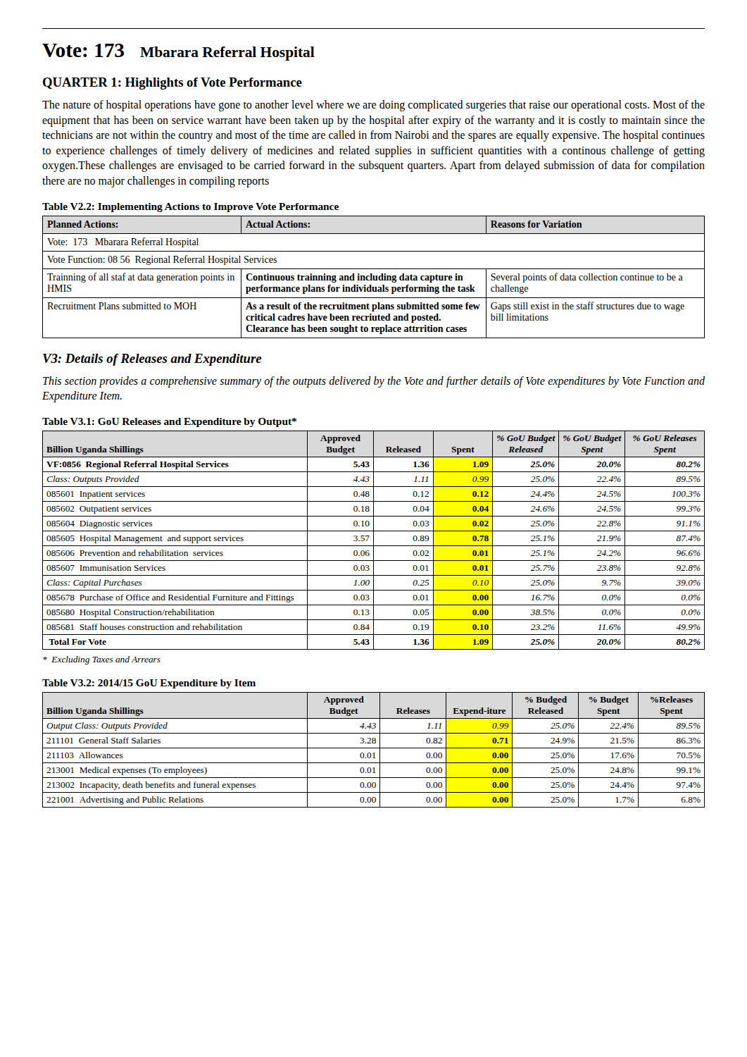Vote: 173 Mbarara Referral Hospital
QUARTER 1: Highlights of Vote Performance
The nature of hospital operations have gone to another level where we are doing complicated surgeries that raise our operational costs. Most of the equipment that has been on service warrant have been taken up by the hospital after expiry of the warranty and it is costly to maintain since the technicians are not within the country and most of the time are called in from Nairobi and the spares are equally expensive. The hospital continues to experience challenges of timely delivery of medicines and related supplies in sufficient quantities with a continous challenge of getting oxygen.These challenges are envisaged to be carried forward in the subsquent quarters. Apart from delayed submission of data for compilation there are no major challenges in compiling reports
Table V2.2: Implementing Actions to Improve Vote Performance
| Planned Actions: | Actual Actions: | Reasons for Variation |
| --- | --- | --- |
| Vote: 173 Mbarara Referral Hospital |
| Vote Function: 08 56 Regional Referral Hospital Services |
| Trainning of all staf at data generation points in HMIS | Continuous trainning and including data capture in performance plans for individuals performing the task | Several points of data collection continue to be a challenge |
| Recruitment Plans submitted to MOH | As a result of the recruitment plans submitted some few critical cadres have been recriuted and posted. Clearance has been sought to replace attrrition cases | Gaps still exist in the staff structures due to wage bill limitations |
V3: Details of Releases and Expenditure
This section provides a comprehensive summary of the outputs delivered by the Vote and further details of Vote expenditures by Vote Function and Expenditure Item.
Table V3.1: GoU Releases and Expenditure by Output*
| Billion Uganda Shillings | Approved Budget | Released | Spent | % GoU Budget Released | % GoU Budget Spent | % GoU Releases Spent |
| --- | --- | --- | --- | --- | --- | --- |
| VF:0856 Regional Referral Hospital Services | 5.43 | 1.36 | 1.09 | 25.0% | 20.0% | 80.2% |
| Class: Outputs Provided | 4.43 | 1.11 | 0.99 | 25.0% | 22.4% | 89.5% |
| 085601 Inpatient services | 0.48 | 0.12 | 0.12 | 24.4% | 24.5% | 100.3% |
| 085602 Outpatient services | 0.18 | 0.04 | 0.04 | 24.6% | 24.5% | 99.3% |
| 085604 Diagnostic services | 0.10 | 0.03 | 0.02 | 25.0% | 22.8% | 91.1% |
| 085605 Hospital Management and support services | 3.57 | 0.89 | 0.78 | 25.1% | 21.9% | 87.4% |
| 085606 Prevention and rehabilitation services | 0.06 | 0.02 | 0.01 | 25.1% | 24.2% | 96.6% |
| 085607 Immunisation Services | 0.03 | 0.01 | 0.01 | 25.7% | 23.8% | 92.8% |
| Class: Capital Purchases | 1.00 | 0.25 | 0.10 | 25.0% | 9.7% | 39.0% |
| 085678 Purchase of Office and Residential Furniture and Fittings | 0.03 | 0.01 | 0.00 | 16.7% | 0.0% | 0.0% |
| 085680 Hospital Construction/rehabilitation | 0.13 | 0.05 | 0.00 | 38.5% | 0.0% | 0.0% |
| 085681 Staff houses construction and rehabilitation | 0.84 | 0.19 | 0.10 | 23.2% | 11.6% | 49.9% |
| Total For Vote | 5.43 | 1.36 | 1.09 | 25.0% | 20.0% | 80.2% |
* Excluding Taxes and Arrears
Table V3.2: 2014/15 GoU Expenditure by Item
| Billion Uganda Shillings | Approved Budget | Releases | Expend-iture | % Budged Released | % Budget Spent | %Releases Spent |
| --- | --- | --- | --- | --- | --- | --- |
| Output Class: Outputs Provided | 4.43 | 1.11 | 0.99 | 25.0% | 22.4% | 89.5% |
| 211101 General Staff Salaries | 3.28 | 0.82 | 0.71 | 24.9% | 21.5% | 86.3% |
| 211103 Allowances | 0.01 | 0.00 | 0.00 | 25.0% | 17.6% | 70.5% |
| 213001 Medical expenses (To employees) | 0.01 | 0.00 | 0.00 | 25.0% | 24.8% | 99.1% |
| 213002 Incapacity, death benefits and funeral expenses | 0.00 | 0.00 | 0.00 | 25.0% | 24.4% | 97.4% |
| 221001 Advertising and Public Relations | 0.00 | 0.00 | 0.00 | 25.0% | 1.7% | 6.8% |